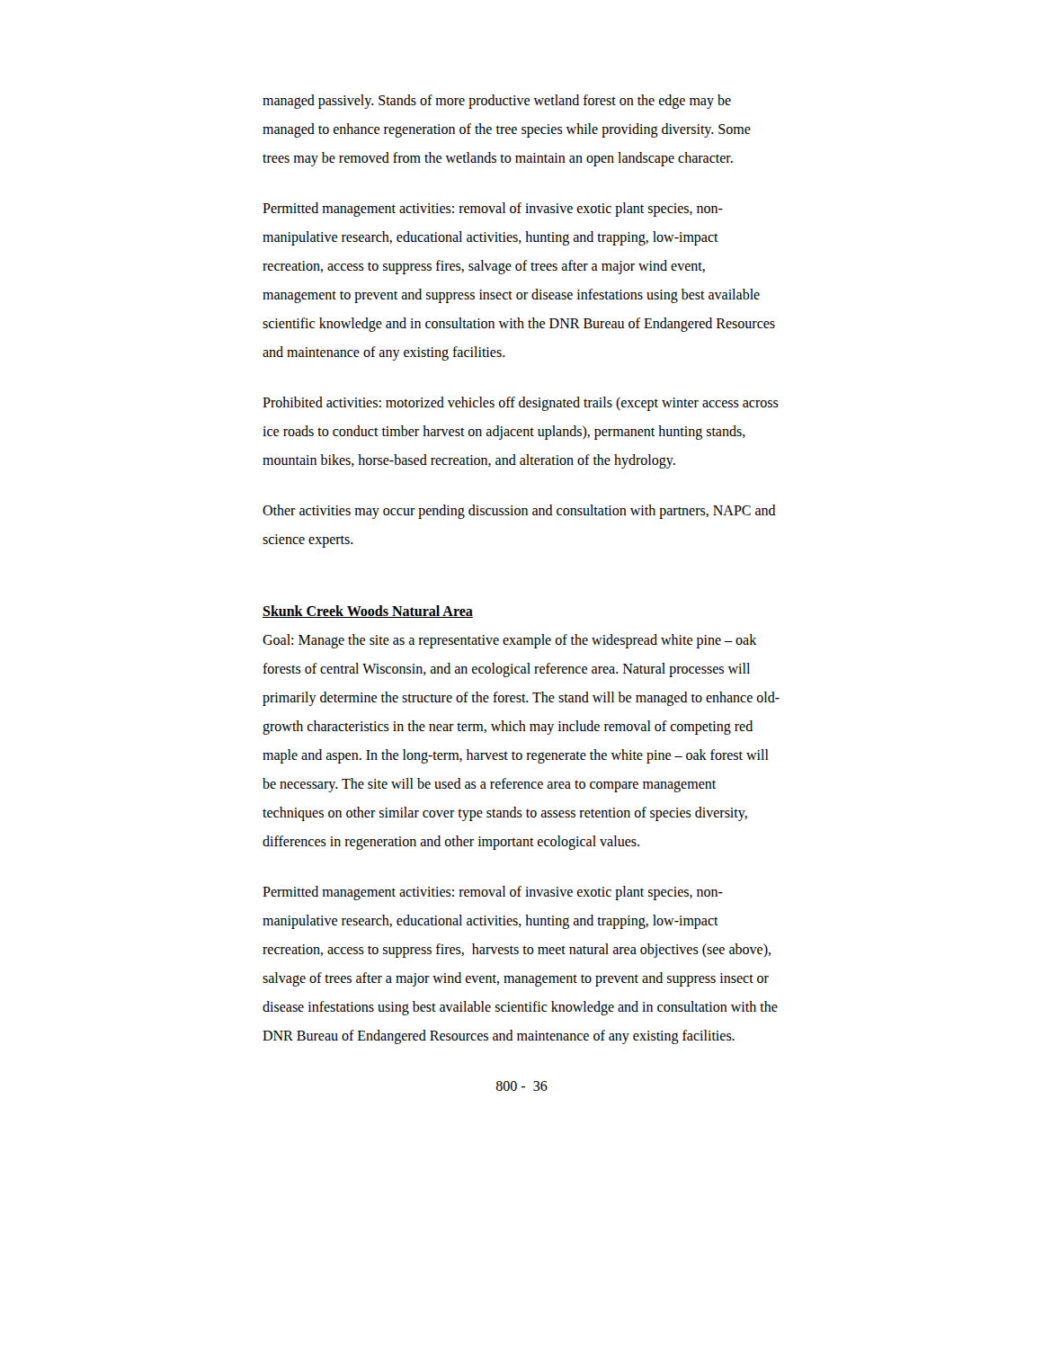managed passively. Stands of more productive wetland forest on the edge may be managed to enhance regeneration of the tree species while providing diversity. Some trees may be removed from the wetlands to maintain an open landscape character.
Permitted management activities: removal of invasive exotic plant species, non-manipulative research, educational activities, hunting and trapping, low-impact recreation, access to suppress fires, salvage of trees after a major wind event, management to prevent and suppress insect or disease infestations using best available scientific knowledge and in consultation with the DNR Bureau of Endangered Resources and maintenance of any existing facilities.
Prohibited activities: motorized vehicles off designated trails (except winter access across ice roads to conduct timber harvest on adjacent uplands), permanent hunting stands, mountain bikes, horse-based recreation, and alteration of the hydrology.
Other activities may occur pending discussion and consultation with partners, NAPC and science experts.
Skunk Creek Woods Natural Area
Goal: Manage the site as a representative example of the widespread white pine – oak forests of central Wisconsin, and an ecological reference area. Natural processes will primarily determine the structure of the forest. The stand will be managed to enhance old-growth characteristics in the near term, which may include removal of competing red maple and aspen. In the long-term, harvest to regenerate the white pine – oak forest will be necessary. The site will be used as a reference area to compare management techniques on other similar cover type stands to assess retention of species diversity, differences in regeneration and other important ecological values.
Permitted management activities: removal of invasive exotic plant species, non-manipulative research, educational activities, hunting and trapping, low-impact recreation, access to suppress fires, harvests to meet natural area objectives (see above), salvage of trees after a major wind event, management to prevent and suppress insect or disease infestations using best available scientific knowledge and in consultation with the DNR Bureau of Endangered Resources and maintenance of any existing facilities.
800 - 36